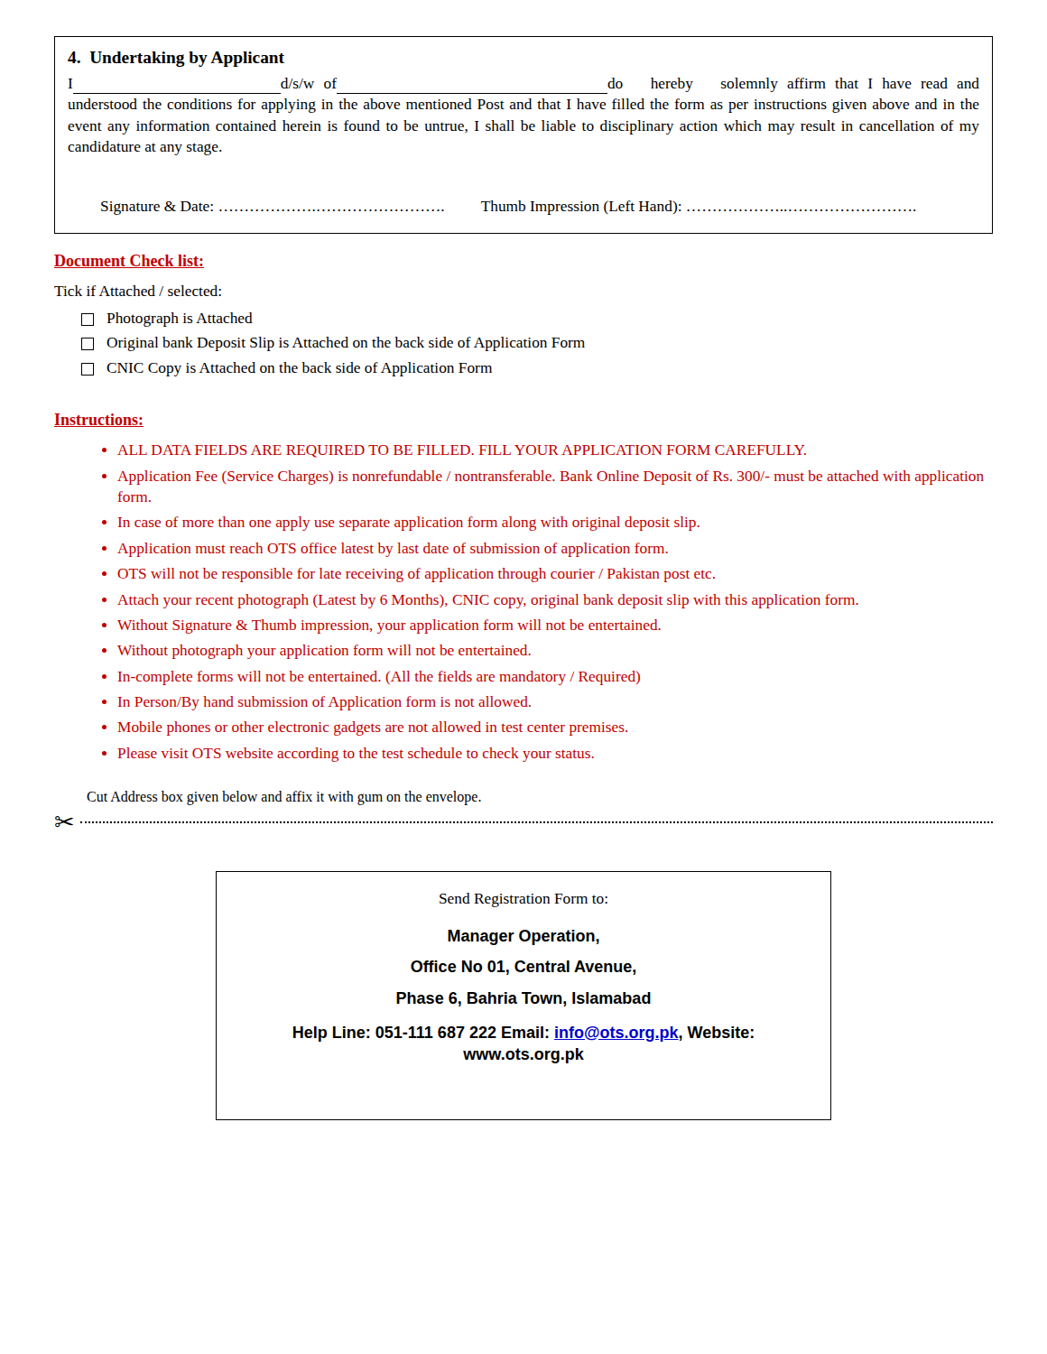4. Undertaking by Applicant
I d/s/w of do hereby solemnly affirm that I have read and understood the conditions for applying in the above mentioned Post and that I have filled the form as per instructions given above and in the event any information contained herein is found to be untrue, I shall be liable to disciplinary action which may result in cancellation of my candidature at any stage.
Signature & Date: ……………….……………………. Thumb Impression (Left Hand): ………………..…………………….
Document Check list:
Tick if Attached / selected:
Photograph is Attached
Original bank Deposit Slip is Attached on the back side of Application Form
CNIC Copy is Attached on the back side of Application Form
Instructions:
ALL DATA FIELDS ARE REQUIRED TO BE FILLED. FILL YOUR APPLICATION FORM CAREFULLY.
Application Fee (Service Charges) is nonrefundable / nontransferable. Bank Online Deposit of Rs. 300/- must be attached with application form.
In case of more than one apply use separate application form along with original deposit slip.
Application must reach OTS office latest by last date of submission of application form.
OTS will not be responsible for late receiving of application through courier / Pakistan post etc.
Attach your recent photograph (Latest by 6 Months), CNIC copy, original bank deposit slip with this application form.
Without Signature & Thumb impression, your application form will not be entertained.
Without photograph your application form will not be entertained.
In-complete forms will not be entertained. (All the fields are mandatory / Required)
In Person/By hand submission of Application form is not allowed.
Mobile phones or other electronic gadgets are not allowed in test center premises.
Please visit OTS website according to the test schedule to check your status.
Cut Address box given below and affix it with gum on the envelope.
✂
Send Registration Form to:
Manager Operation,
Office No 01, Central Avenue,
Phase 6, Bahria Town, Islamabad
Help Line: 051-111 687 222 Email: info@ots.org.pk, Website: www.ots.org.pk